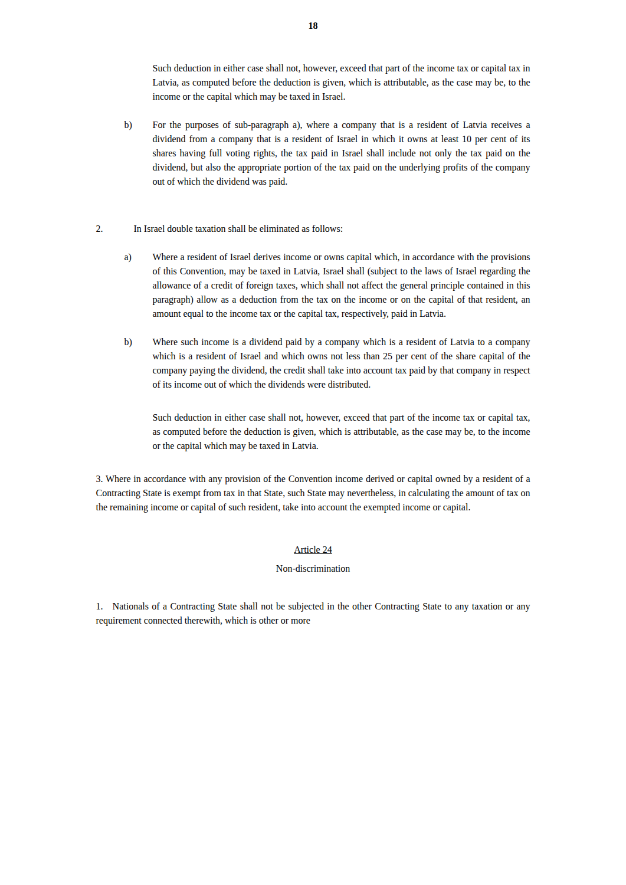18
Such deduction in either case shall not, however, exceed that part of the income tax or capital tax in Latvia, as computed before the deduction is given, which is attributable, as the case may be, to the income or the capital which may be taxed in Israel.
b)
For the purposes of sub-paragraph a), where a company that is a resident of Latvia receives a dividend from a company that is a resident of Israel in which it owns at least 10 per cent of its shares having full voting rights, the tax paid in Israel shall include not only the tax paid on the dividend, but also the appropriate portion of the tax paid on the underlying profits of the company out of which the dividend was paid.
2.
In Israel double taxation shall be eliminated as follows:
a)
Where a resident of Israel derives income or owns capital which, in accordance with the provisions of this Convention, may be taxed in Latvia, Israel shall (subject to the laws of Israel regarding the allowance of a credit of foreign taxes, which shall not affect the general principle contained in this paragraph) allow as a deduction from the tax on the income or on the capital of that resident, an amount equal to the income tax or the capital tax, respectively, paid in Latvia.
b)
Where such income is a dividend paid by a company which is a resident of Latvia to a company which is a resident of Israel and which owns not less than 25 per cent of the share capital of the company paying the dividend, the credit shall take into account tax paid by that company in respect of its income out of which the dividends were distributed.
Such deduction in either case shall not, however, exceed that part of the income tax or capital tax, as computed before the deduction is given, which is attributable, as the case may be, to the income or the capital which may be taxed in Latvia.
3. Where in accordance with any provision of the Convention income derived or capital owned by a resident of a Contracting State is exempt from tax in that State, such State may nevertheless, in calculating the amount of tax on the remaining income or capital of such resident, take into account the exempted income or capital.
Article 24
Non-discrimination
1. Nationals of a Contracting State shall not be subjected in the other Contracting State to any taxation or any requirement connected therewith, which is other or more